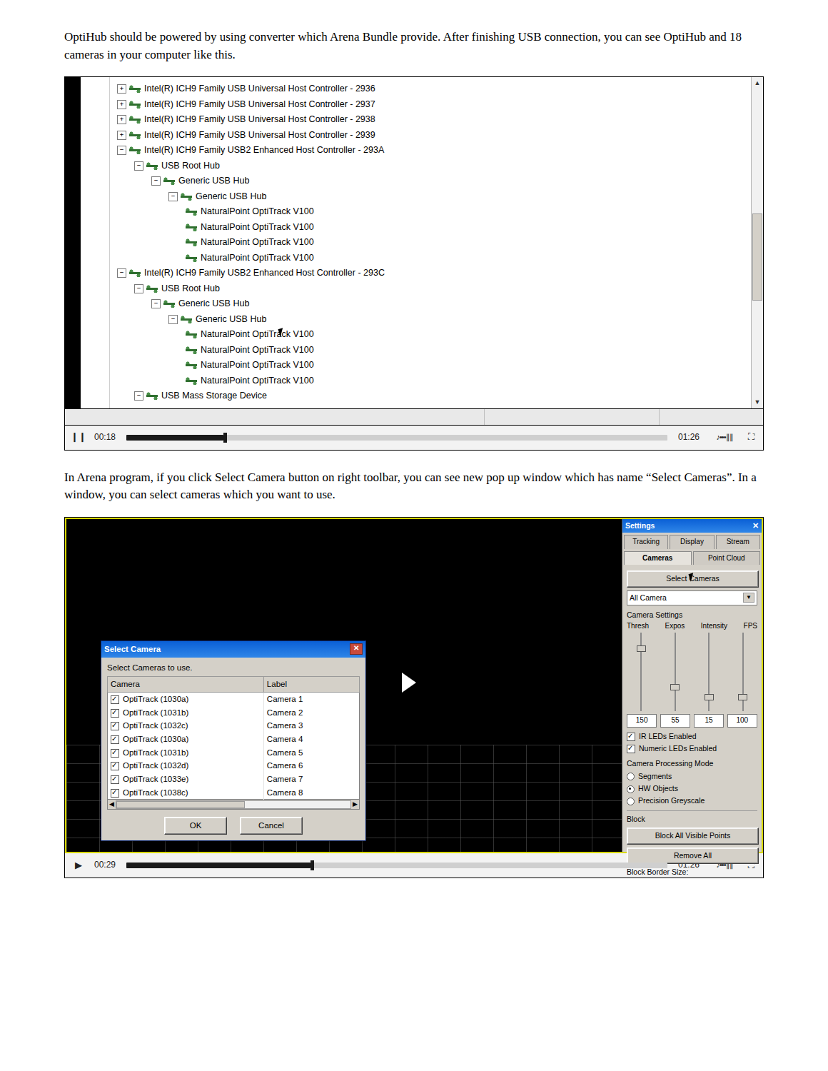OptiHub should be powered by using converter which Arena Bundle provide. After finishing USB connection, you can see OptiHub and 18 cameras in your computer like this.
+ Intel(R) ICH9 Family USB Universal Host Controller - 2936
+ Intel(R) ICH9 Family USB Universal Host Controller - 2937
+ Intel(R) ICH9 Family USB Universal Host Controller - 2938
+ Intel(R) ICH9 Family USB Universal Host Controller - 2939
− Intel(R) ICH9 Family USB2 Enhanced Host Controller - 293A
− USB Root Hub
− Generic USB Hub
− Generic USB Hub
NaturalPoint OptiTrack V100
NaturalPoint OptiTrack V100
NaturalPoint OptiTrack V100
NaturalPoint OptiTrack V100
− Intel(R) ICH9 Family USB2 Enhanced Host Controller - 293C
− USB Root Hub
− Generic USB Hub
− Generic USB Hub
NaturalPoint OptiTrack V100
NaturalPoint OptiTrack V100
NaturalPoint OptiTrack V100
NaturalPoint OptiTrack V100
− USB Mass Storage Device
▲
▼
❙❙
00:18
01:26
♪•••∥∥
⛶
In Arena program, if you click Select Camera button on right toolbar, you can see new pop up window which has name “Select Cameras”. In a window, you can select cameras which you want to use.
Select Camera ✕
Select Cameras to use.
| Camera | Label |
| --- | --- |
| OptiTrack (1030a) | Camera 1 |
| OptiTrack (1031b) | Camera 2 |
| OptiTrack (1032c) | Camera 3 |
| OptiTrack (1030a) | Camera 4 |
| OptiTrack (1031b) | Camera 5 |
| OptiTrack (1032d) | Camera 6 |
| OptiTrack (1033e) | Camera 7 |
| OptiTrack (1038c) | Camera 8 |
◀
▶
OK
Cancel
Settings✕
Tracking
Display
Stream
Cameras
Point Cloud
Select Cameras
All Camera▼
Camera Settings
Thresh Expos Intensity FPS
150
55
15
100
IR LEDs Enabled
Numeric LEDs Enabled
Camera Processing Mode
Segments
HW Objects
Precision Greyscale
Block
Block All Visible Points
Remove All
Block Border Size:
▶
00:29
01:26
♪•••∥∥
⛶